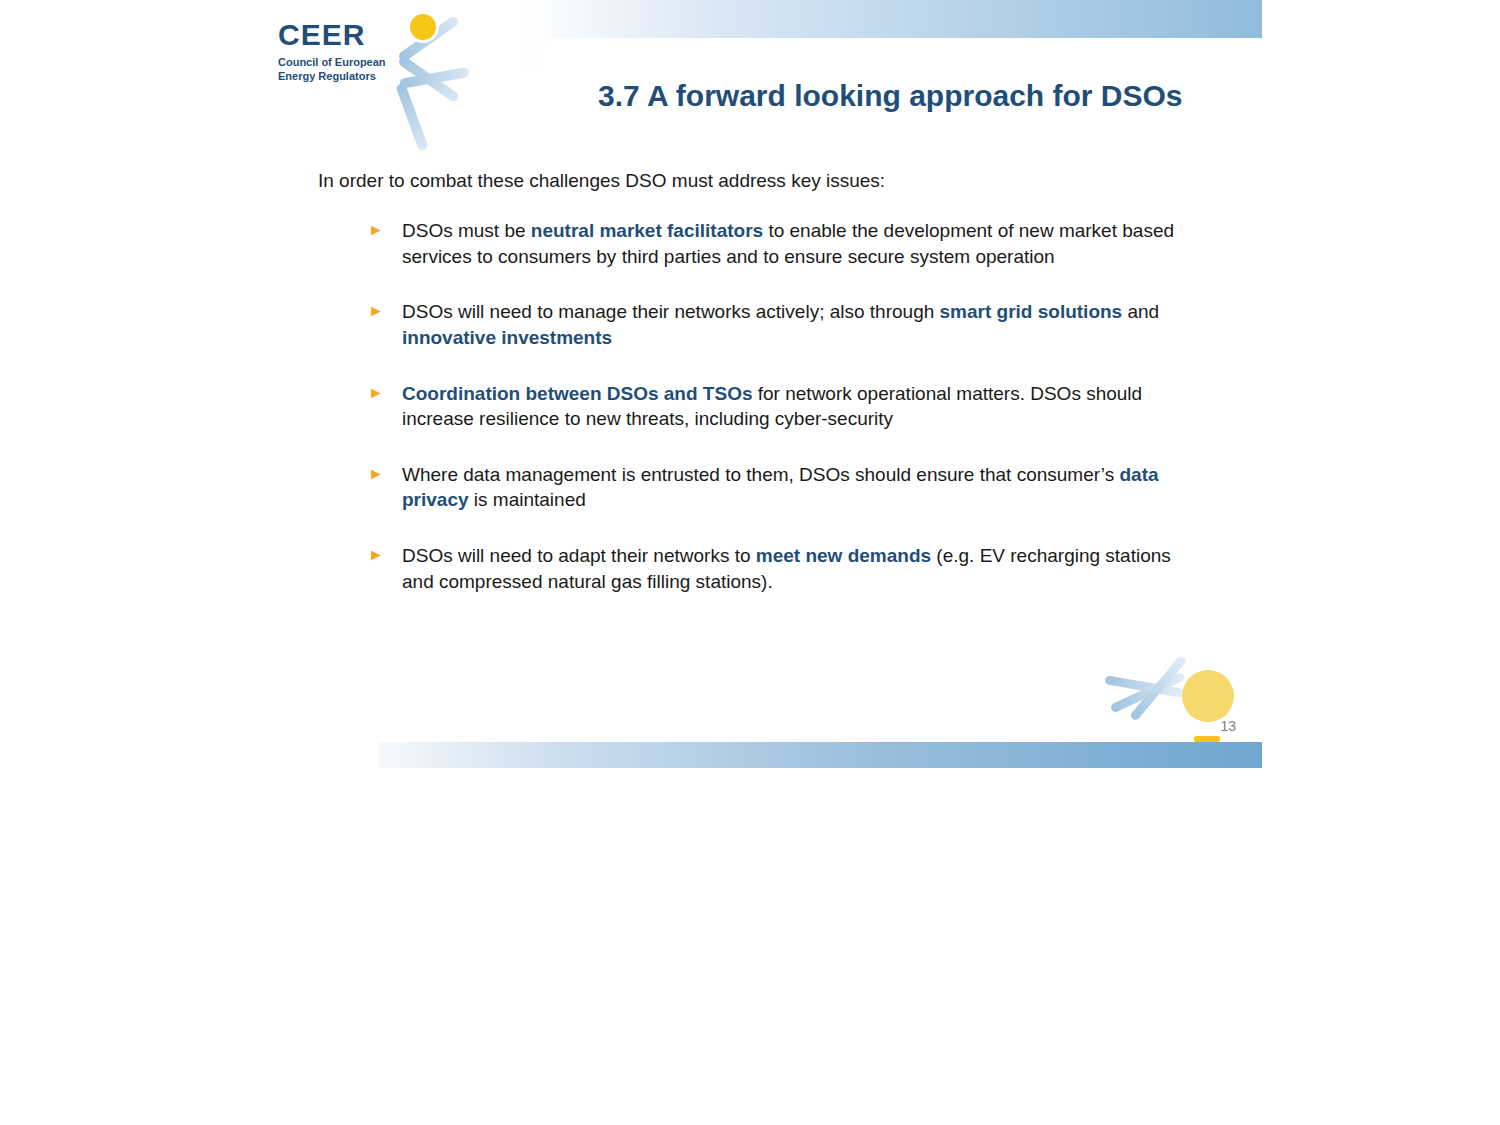CEER
Council of European
Energy Regulators
3.7 A forward looking approach for DSOs
In order to combat these challenges DSO must address key issues:
DSOs must be neutral market facilitators to enable the development of new market based services to consumers by third parties and to ensure secure system operation
DSOs will need to manage their networks actively; also through smart grid solutions and innovative investments
Coordination between DSOs and TSOs for network operational matters. DSOs should increase resilience to new threats, including cyber-security
Where data management is entrusted to them, DSOs should ensure that consumer’s data privacy is maintained
DSOs will need to adapt their networks to meet new demands (e.g. EV recharging stations and compressed natural gas filling stations).
13